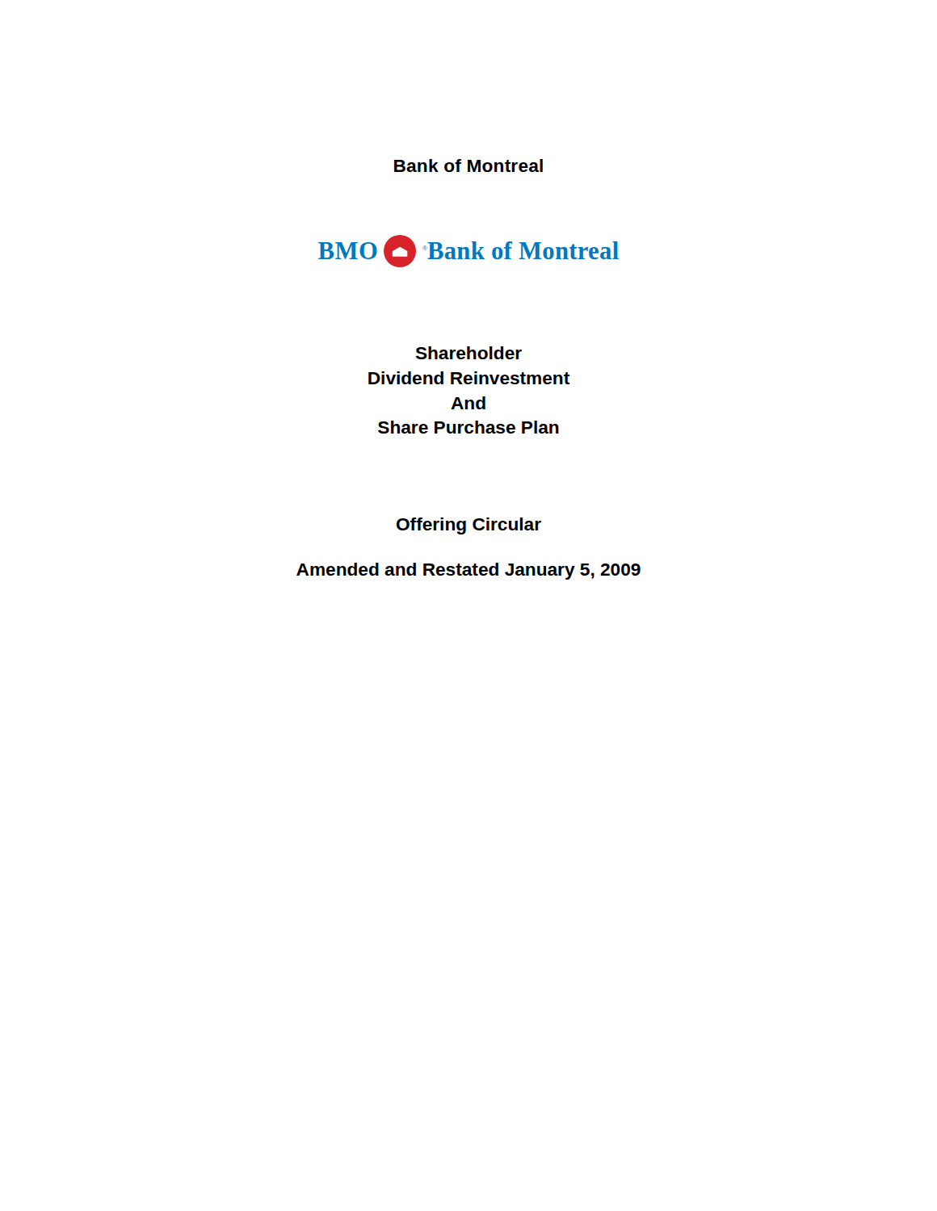Bank of Montreal
BMO ®Bank of Montreal
Shareholder
Dividend Reinvestment
And
Share Purchase Plan
Offering Circular
Amended and Restated January 5, 2009